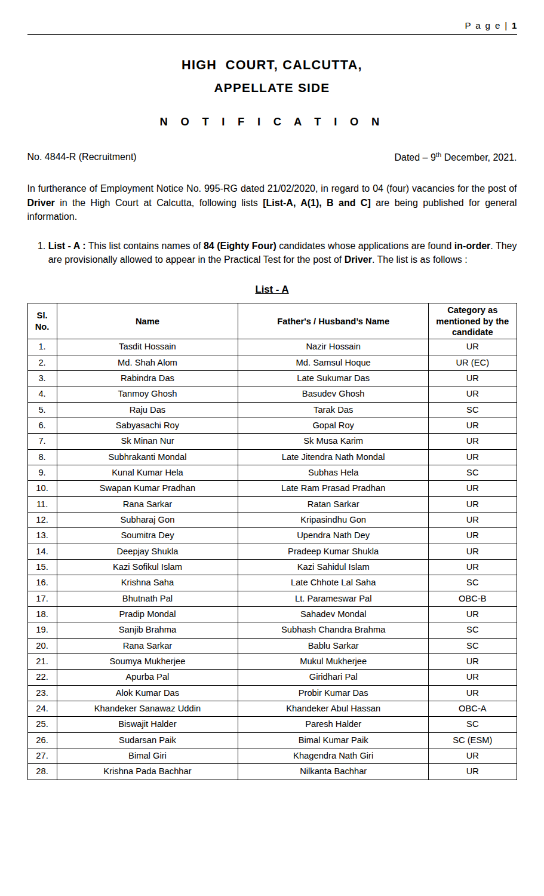P a g e | 1
HIGH COURT, CALCUTTA,
APPELLATE SIDE
N O T I F I C A T I O N
No. 4844-R (Recruitment) Dated – 9th December, 2021.
In furtherance of Employment Notice No. 995-RG dated 21/02/2020, in regard to 04 (four) vacancies for the post of Driver in the High Court at Calcutta, following lists [List-A, A(1), B and C] are being published for general information.
List - A : This list contains names of 84 (Eighty Four) candidates whose applications are found in-order. They are provisionally allowed to appear in the Practical Test for the post of Driver. The list is as follows :
List - A
| Sl. No. | Name | Father's / Husband’s Name | Category as mentioned by the candidate |
| --- | --- | --- | --- |
| 1. | Tasdit Hossain | Nazir Hossain | UR |
| 2. | Md. Shah Alom | Md. Samsul Hoque | UR (EC) |
| 3. | Rabindra Das | Late Sukumar Das | UR |
| 4. | Tanmoy Ghosh | Basudev Ghosh | UR |
| 5. | Raju Das | Tarak Das | SC |
| 6. | Sabyasachi Roy | Gopal Roy | UR |
| 7. | Sk Minan Nur | Sk Musa Karim | UR |
| 8. | Subhrakanti Mondal | Late Jitendra Nath Mondal | UR |
| 9. | Kunal Kumar Hela | Subhas Hela | SC |
| 10. | Swapan Kumar Pradhan | Late Ram Prasad Pradhan | UR |
| 11. | Rana Sarkar | Ratan Sarkar | UR |
| 12. | Subharaj Gon | Kripasindhu Gon | UR |
| 13. | Soumitra Dey | Upendra Nath Dey | UR |
| 14. | Deepjay Shukla | Pradeep Kumar Shukla | UR |
| 15. | Kazi Sofikul Islam | Kazi Sahidul Islam | UR |
| 16. | Krishna Saha | Late Chhote Lal Saha | SC |
| 17. | Bhutnath Pal | Lt. Parameswar Pal | OBC-B |
| 18. | Pradip Mondal | Sahadev Mondal | UR |
| 19. | Sanjib Brahma | Subhash Chandra Brahma | SC |
| 20. | Rana Sarkar | Bablu Sarkar | SC |
| 21. | Soumya Mukherjee | Mukul Mukherjee | UR |
| 22. | Apurba Pal | Giridhari Pal | UR |
| 23. | Alok Kumar Das | Probir Kumar Das | UR |
| 24. | Khandeker Sanawaz Uddin | Khandeker Abul Hassan | OBC-A |
| 25. | Biswajit Halder | Paresh Halder | SC |
| 26. | Sudarsan Paik | Bimal Kumar Paik | SC (ESM) |
| 27. | Bimal Giri | Khagendra Nath Giri | UR |
| 28. | Krishna Pada Bachhar | Nilkanta Bachhar | UR |